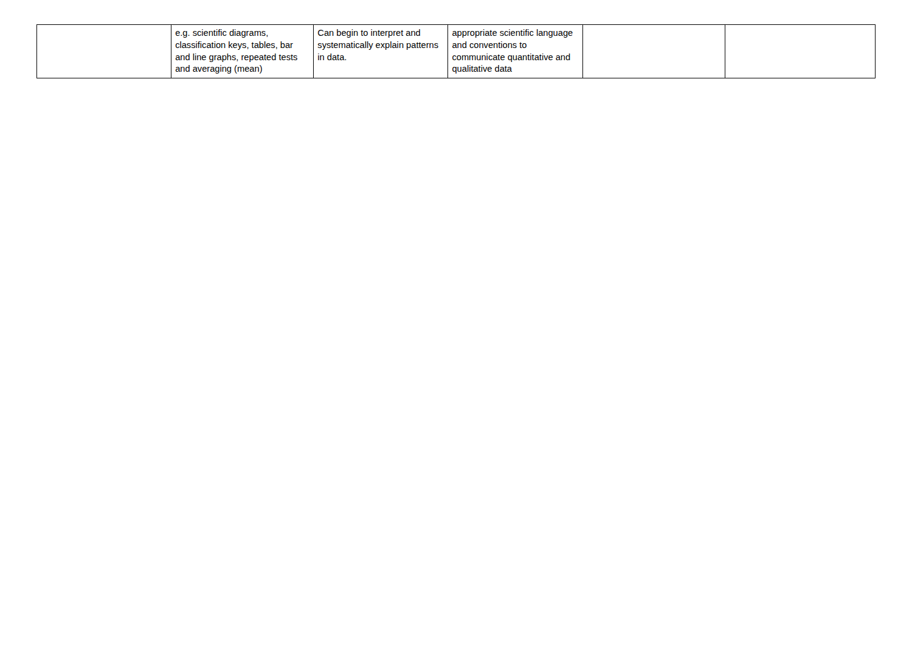| | e.g. scientific diagrams, classification keys, tables, bar and line graphs, repeated tests and averaging (mean) | Can begin to interpret and systematically explain patterns in data. | appropriate scientific language and conventions to communicate quantitative and qualitative data | | |